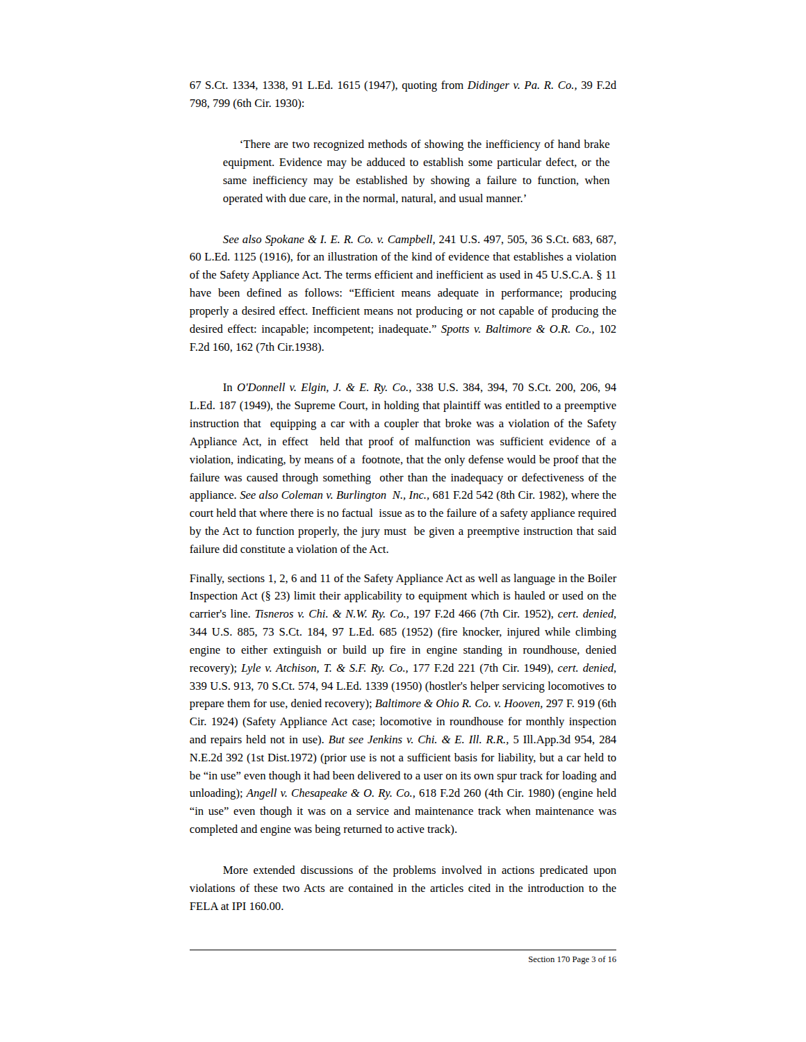67 S.Ct. 1334, 1338, 91 L.Ed. 1615 (1947), quoting from Didinger v. Pa. R. Co., 39 F.2d 798, 799 (6th Cir. 1930):
‘There are two recognized methods of showing the inefficiency of hand brake equipment. Evidence may be adduced to establish some particular defect, or the same inefficiency may be established by showing a failure to function, when operated with due care, in the normal, natural, and usual manner.’
See also Spokane & I. E. R. Co. v. Campbell, 241 U.S. 497, 505, 36 S.Ct. 683, 687, 60 L.Ed. 1125 (1916), for an illustration of the kind of evidence that establishes a violation of the Safety Appliance Act. The terms efficient and inefficient as used in 45 U.S.C.A. § 11 have been defined as follows: “Efficient means adequate in performance; producing properly a desired effect. Inefficient means not producing or not capable of producing the desired effect: incapable; incompetent; inadequate.” Spotts v. Baltimore & O.R. Co., 102 F.2d 160, 162 (7th Cir.1938).
In O'Donnell v. Elgin, J. & E. Ry. Co., 338 U.S. 384, 394, 70 S.Ct. 200, 206, 94 L.Ed. 187 (1949), the Supreme Court, in holding that plaintiff was entitled to a preemptive instruction that equipping a car with a coupler that broke was a violation of the Safety Appliance Act, in effect held that proof of malfunction was sufficient evidence of a violation, indicating, by means of a footnote, that the only defense would be proof that the failure was caused through something other than the inadequacy or defectiveness of the appliance. See also Coleman v. Burlington N., Inc., 681 F.2d 542 (8th Cir. 1982), where the court held that where there is no factual issue as to the failure of a safety appliance required by the Act to function properly, the jury must be given a preemptive instruction that said failure did constitute a violation of the Act.
Finally, sections 1, 2, 6 and 11 of the Safety Appliance Act as well as language in the Boiler Inspection Act (§ 23) limit their applicability to equipment which is hauled or used on the carrier's line. Tisneros v. Chi. & N.W. Ry. Co., 197 F.2d 466 (7th Cir. 1952), cert. denied, 344 U.S. 885, 73 S.Ct. 184, 97 L.Ed. 685 (1952) (fire knocker, injured while climbing engine to either extinguish or build up fire in engine standing in roundhouse, denied recovery); Lyle v. Atchison, T. & S.F. Ry. Co., 177 F.2d 221 (7th Cir. 1949), cert. denied, 339 U.S. 913, 70 S.Ct. 574, 94 L.Ed. 1339 (1950) (hostler's helper servicing locomotives to prepare them for use, denied recovery); Baltimore & Ohio R. Co. v. Hooven, 297 F. 919 (6th Cir. 1924) (Safety Appliance Act case; locomotive in roundhouse for monthly inspection and repairs held not in use). But see Jenkins v. Chi. & E. Ill. R.R., 5 Ill.App.3d 954, 284 N.E.2d 392 (1st Dist.1972) (prior use is not a sufficient basis for liability, but a car held to be “in use” even though it had been delivered to a user on its own spur track for loading and unloading); Angell v. Chesapeake & O. Ry. Co., 618 F.2d 260 (4th Cir. 1980) (engine held “in use” even though it was on a service and maintenance track when maintenance was completed and engine was being returned to active track).
More extended discussions of the problems involved in actions predicated upon violations of these two Acts are contained in the articles cited in the introduction to the FELA at IPI 160.00.
Section 170 Page 3 of 16